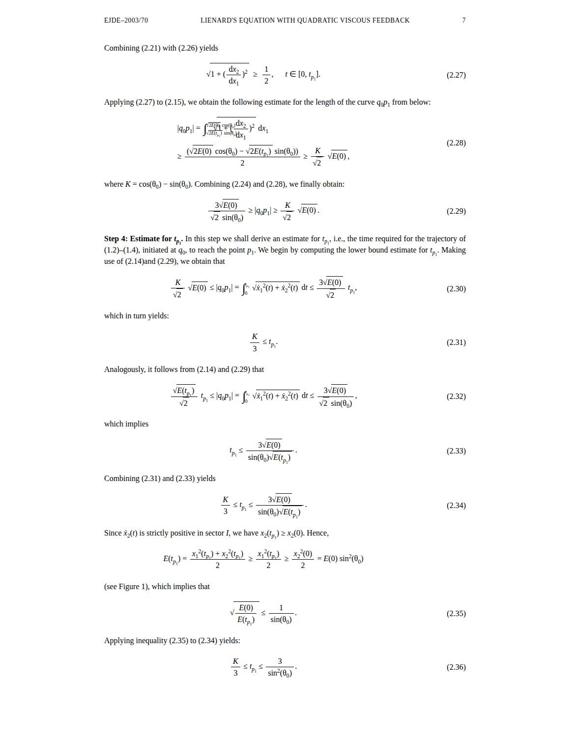EJDE–2003/70 Lienard's equation with quadratic viscous feedback 7
Combining (2.21) with (2.26) yields
√1 + (dx2 dx1)2 ≥ 12,   t ∈ [0, tp1]. (2.27)
Applying (2.27) to (2.15), we obtain the following estimate for the length of the curve q0p1 from below:
|q0p1| = ∫√2E(0) cos(θ0)√2E(tp1) sin(θ0) √1 + (dx2 dx1)2 dx1
≥ (√2E(0) cos(θ0) − √2E(tp1) sin(θ0)) 2 ≥ K√2 √E(0),
(2.28)
where K = cos(θ0) − sin(θ0). Combining (2.24) and (2.28), we finally obtain:
3√E(0) √2 sin(θ0) ≥ |q0p1| ≥ K√2 √E(0). (2.29)
Step 4: Estimate for tp1. In this step we shall derive an estimate for tp1, i.e., the time required for the trajectory of (1.2)–(1.4), initiated at q0, to reach the point p1. We begin by computing the lower bound estimate for tp1. Making use of (2.14)and (2.29), we obtain that
K√2 √E(0) ≤ |q0p1| = ∫tp10 √ẋ12(t) + ẋ22(t) dt ≤ 3√E(0)√2 tp1, (2.30)
which in turn yields:
K 3 ≤ tp1. (2.31)
Analogously, it follows from (2.14) and (2.29) that
√E(tp1) √2 tp1 ≤ |q0p1| = ∫tp10 √ẋ12(t) + ẋ22(t) dt ≤ 3√E(0)√2 sin(θ0), (2.32)
which implies
tp1 ≤ 3√E(0) sin(θ0)√E(tp1) . (2.33)
Combining (2.31) and (2.33) yields
K 3 ≤ tp1 ≤ 3√E(0) sin(θ0)√E(tp1) . (2.34)
Since ẋ2(t) is strictly positive in sector I, we have x2(tp1) ≥ x2(0). Hence,
E(tp1) = x12(tp1) + x22(tp1) 2 ≥ x12(tp1) 2 ≥ x22(0) 2 = E(0) sin2(θ0)
(see Figure 1), which implies that
√E(0) E(tp1) ≤ 1 sin(θ0). (2.35)
Applying inequality (2.35) to (2.34) yields:
K 3 ≤ tp1 ≤ 3 sin2(θ0). (2.36)